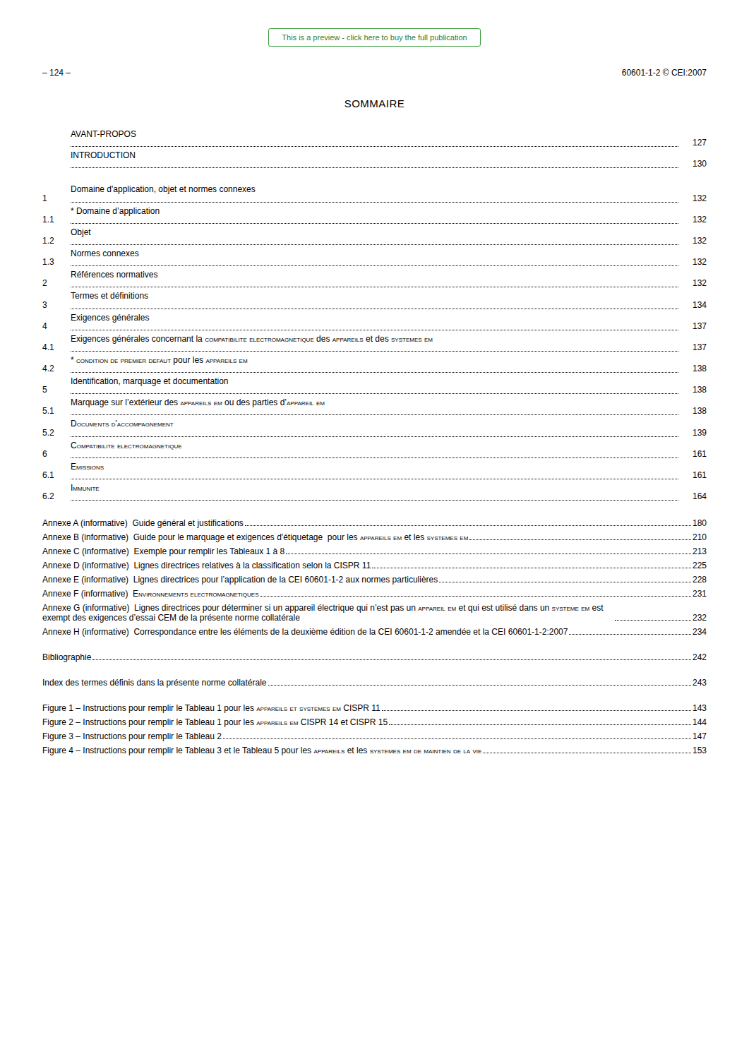This is a preview - click here to buy the full publication
– 124 –
60601-1-2 © CEI:2007
SOMMAIRE
| | AVANT-PROPOS | 127 |
| | INTRODUCTION | 130 |
| 1 | Domaine d'application, objet et normes connexes | 132 |
| 1.1 | * Domaine d’application | 132 |
| 1.2 | Objet | 132 |
| 1.3 | Normes connexes | 132 |
| 2 | Références normatives | 132 |
| 3 | Termes et définitions | 134 |
| 4 | Exigences générales | 137 |
| 4.1 | Exigences générales concernant la compatibilite electromagnetique des appareils et des systemes em | 137 |
| 4.2 | * condition de premier defaut pour les appareils em | 138 |
| 5 | Identification, marquage et documentation | 138 |
| 5.1 | Marquage sur l’extérieur des appareils em ou des parties d’ appareil em | 138 |
| 5.2 | Documents d'accompagnement | 139 |
| 6 | Compatibilite electromagnetique | 161 |
| 6.1 | Emissions | 161 |
| 6.2 | Immunite | 164 |
Annexe A (informative) Guide général et justifications
180
Annexe B (informative) Guide pour le marquage et exigences d'étiquetage pour les appareils em et les systemes em
210
Annexe C (informative) Exemple pour remplir les Tableaux 1 à 8
213
Annexe D (informative) Lignes directrices relatives à la classification selon la CISPR 11
225
Annexe E (informative) Lignes directrices pour l’application de la CEI 60601-1-2 aux normes particulières
228
Annexe F (informative) Environnements electromagnetiques
231
Annexe G (informative) Lignes directrices pour déterminer si un appareil électrique qui n’est pas un appareil em et qui est utilisé dans un systeme em est exempt des exigences d’essai CEM de la présente norme collatérale
232
Annexe H (informative) Correspondance entre les éléments de la deuxième édition de la CEI 60601-1-2 amendée et la CEI 60601-1-2:2007
234
Bibliographie
242
Index des termes définis dans la présente norme collatérale
243
Figure 1 – Instructions pour remplir le Tableau 1 pour les appareils et systemes em CISPR 11
143
Figure 2 – Instructions pour remplir le Tableau 1 pour les appareils em CISPR 14 et CISPR 15
144
Figure 3 – Instructions pour remplir le Tableau 2
147
Figure 4 – Instructions pour remplir le Tableau 3 et le Tableau 5 pour les appareils et les systemes em de maintien de la vie
153